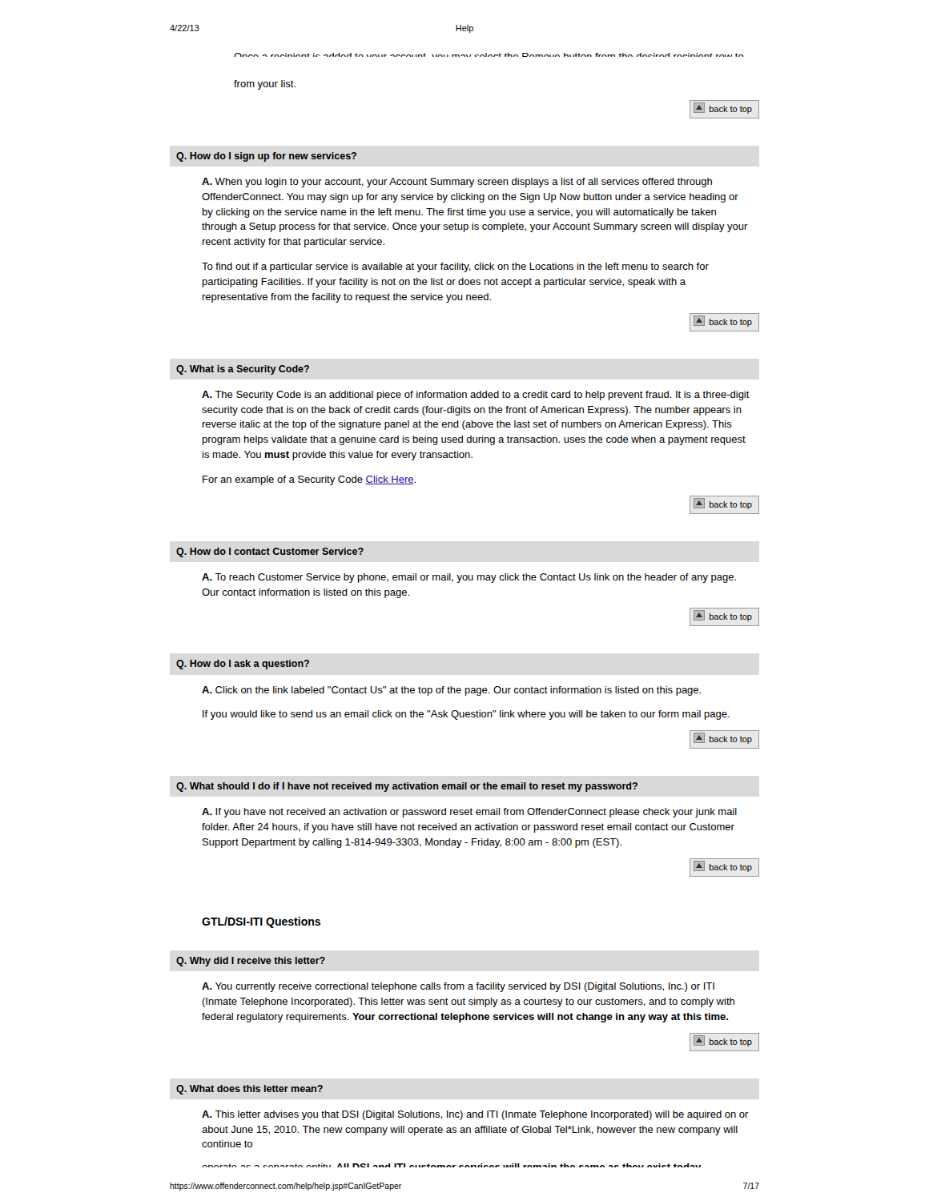4/22/13
Help
Once a recipient is added to your account, you may select the Remove button from the desired recipient row to remove them
from your list.
back to top
Q. How do I sign up for new services?
A. When you login to your account, your Account Summary screen displays a list of all services offered through OffenderConnect. You may sign up for any service by clicking on the Sign Up Now button under a service heading or by clicking on the service name in the left menu. The first time you use a service, you will automatically be taken through a Setup process for that service. Once your setup is complete, your Account Summary screen will display your recent activity for that particular service.
To find out if a particular service is available at your facility, click on the Locations in the left menu to search for participating Facilities. If your facility is not on the list or does not accept a particular service, speak with a representative from the facility to request the service you need.
back to top
Q. What is a Security Code?
A. The Security Code is an additional piece of information added to a credit card to help prevent fraud. It is a three-digit security code that is on the back of credit cards (four-digits on the front of American Express). The number appears in reverse italic at the top of the signature panel at the end (above the last set of numbers on American Express). This program helps validate that a genuine card is being used during a transaction. uses the code when a payment request is made. You must provide this value for every transaction.
For an example of a Security Code Click Here.
back to top
Q. How do I contact Customer Service?
A. To reach Customer Service by phone, email or mail, you may click the Contact Us link on the header of any page. Our contact information is listed on this page.
back to top
Q. How do I ask a question?
A. Click on the link labeled "Contact Us" at the top of the page. Our contact information is listed on this page.
If you would like to send us an email click on the "Ask Question" link where you will be taken to our form mail page.
back to top
Q. What should I do if I have not received my activation email or the email to reset my password?
A. If you have not received an activation or password reset email from OffenderConnect please check your junk mail folder. After 24 hours, if you have still have not received an activation or password reset email contact our Customer Support Department by calling 1-814-949-3303, Monday - Friday, 8:00 am - 8:00 pm (EST).
back to top
GTL/DSI-ITI Questions
Q. Why did I receive this letter?
A. You currently receive correctional telephone calls from a facility serviced by DSI (Digital Solutions, Inc.) or ITI (Inmate Telephone Incorporated). This letter was sent out simply as a courtesy to our customers, and to comply with federal regulatory requirements. Your correctional telephone services will not change in any way at this time.
back to top
Q. What does this letter mean?
A. This letter advises you that DSI (Digital Solutions, Inc) and ITI (Inmate Telephone Incorporated) will be aquired on or about June 15, 2010. The new company will operate as an affiliate of Global Tel*Link, however the new company will continue to
operate as a separate entity. All DSI and ITI customer services will remain the same as they exist today.
https://www.offenderconnect.com/help/help.jsp#CanIGetPaper
7/17